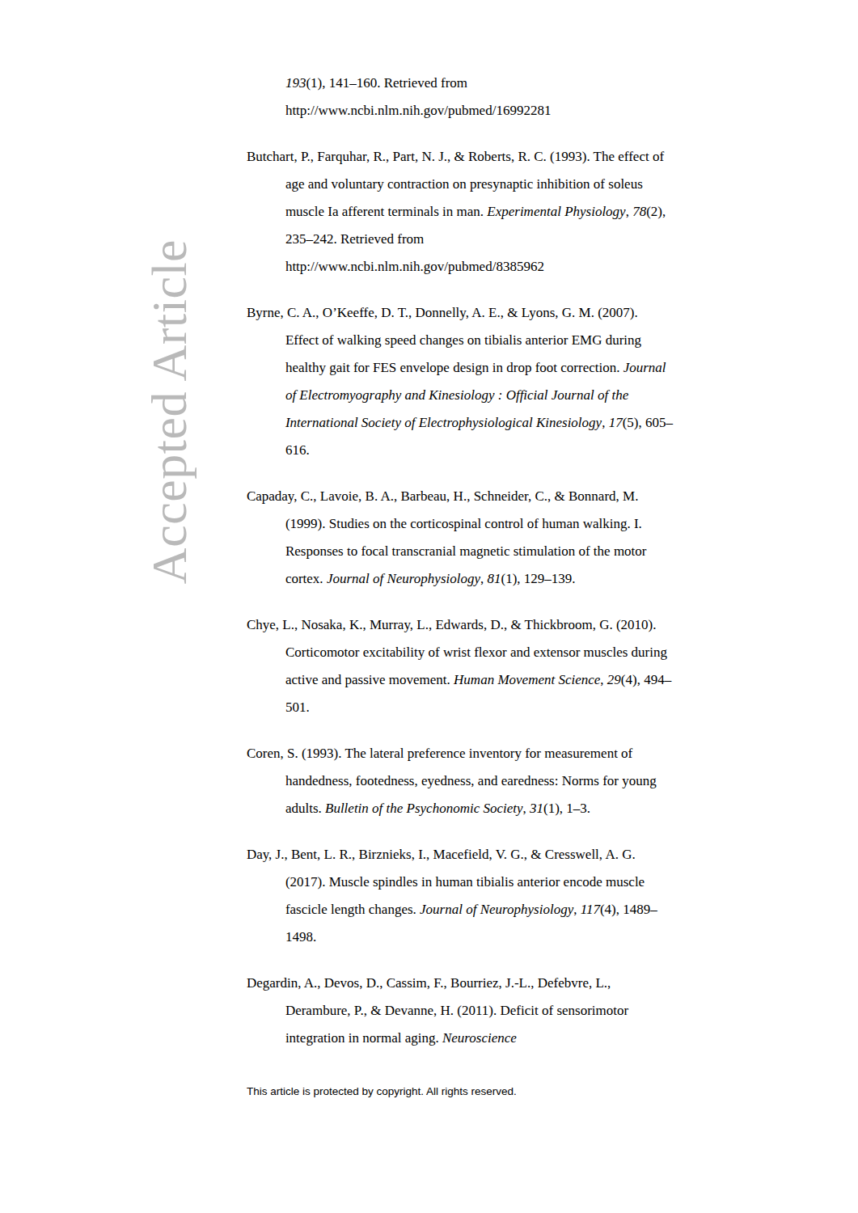Accepted Article
193(1), 141–160. Retrieved from http://www.ncbi.nlm.nih.gov/pubmed/16992281
Butchart, P., Farquhar, R., Part, N. J., & Roberts, R. C. (1993). The effect of age and voluntary contraction on presynaptic inhibition of soleus muscle Ia afferent terminals in man. Experimental Physiology, 78(2), 235–242. Retrieved from http://www.ncbi.nlm.nih.gov/pubmed/8385962
Byrne, C. A., O’Keeffe, D. T., Donnelly, A. E., & Lyons, G. M. (2007). Effect of walking speed changes on tibialis anterior EMG during healthy gait for FES envelope design in drop foot correction. Journal of Electromyography and Kinesiology : Official Journal of the International Society of Electrophysiological Kinesiology, 17(5), 605–616.
Capaday, C., Lavoie, B. A., Barbeau, H., Schneider, C., & Bonnard, M. (1999). Studies on the corticospinal control of human walking. I. Responses to focal transcranial magnetic stimulation of the motor cortex. Journal of Neurophysiology, 81(1), 129–139.
Chye, L., Nosaka, K., Murray, L., Edwards, D., & Thickbroom, G. (2010). Corticomotor excitability of wrist flexor and extensor muscles during active and passive movement. Human Movement Science, 29(4), 494–501.
Coren, S. (1993). The lateral preference inventory for measurement of handedness, footedness, eyedness, and earedness: Norms for young adults. Bulletin of the Psychonomic Society, 31(1), 1–3.
Day, J., Bent, L. R., Birznieks, I., Macefield, V. G., & Cresswell, A. G. (2017). Muscle spindles in human tibialis anterior encode muscle fascicle length changes. Journal of Neurophysiology, 117(4), 1489–1498.
Degardin, A., Devos, D., Cassim, F., Bourriez, J.-L., Defebvre, L., Derambure, P., & Devanne, H. (2011). Deficit of sensorimotor integration in normal aging. Neuroscience
This article is protected by copyright. All rights reserved.